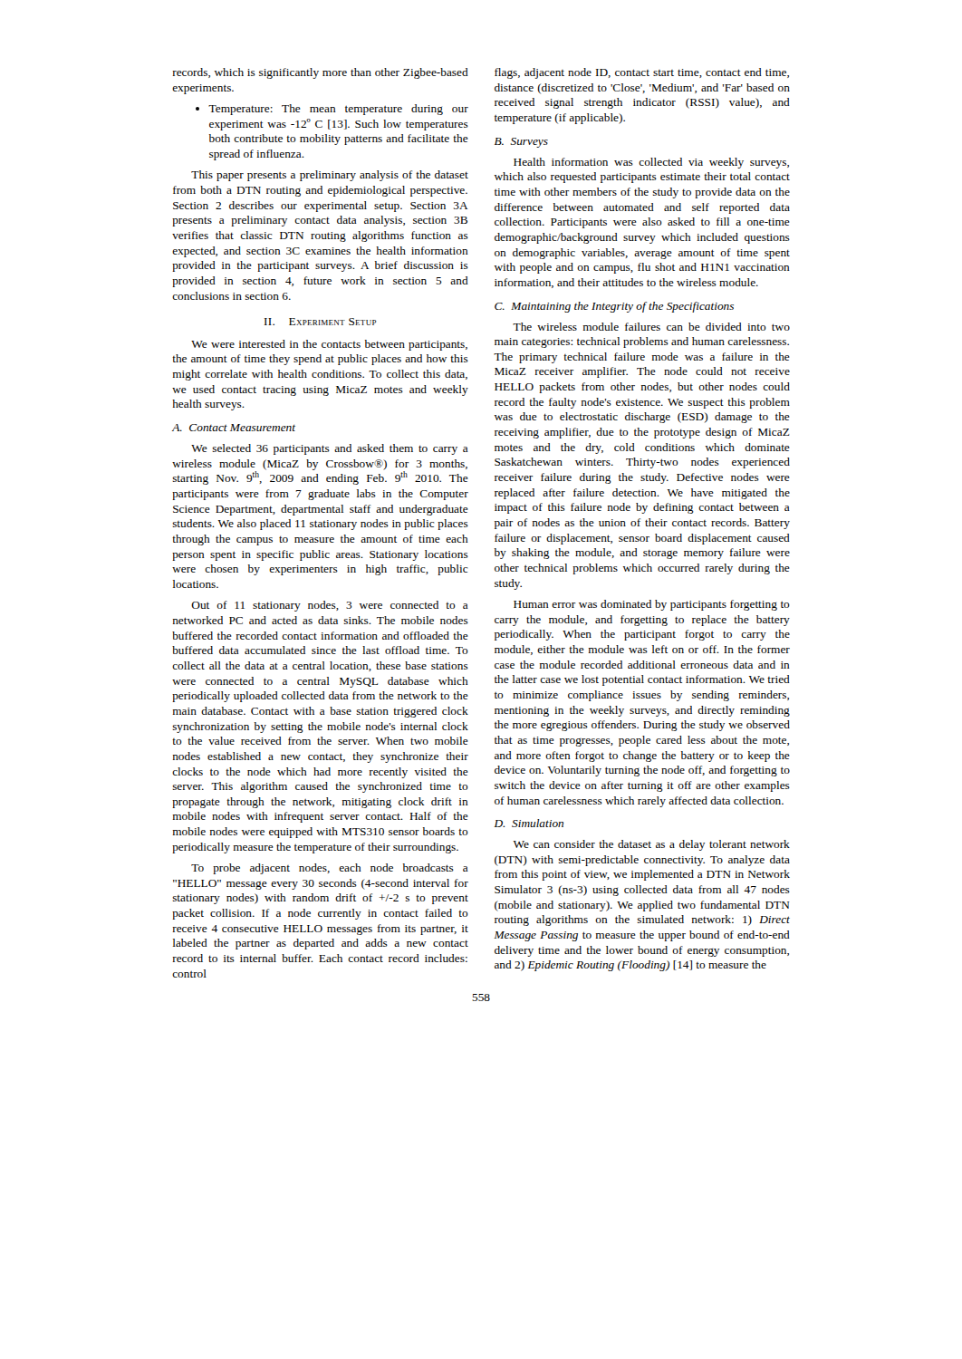records, which is significantly more than other Zigbee-based experiments.
Temperature: The mean temperature during our experiment was -12º C [13]. Such low temperatures both contribute to mobility patterns and facilitate the spread of influenza.
This paper presents a preliminary analysis of the dataset from both a DTN routing and epidemiological perspective. Section 2 describes our experimental setup. Section 3A presents a preliminary contact data analysis, section 3B verifies that classic DTN routing algorithms function as expected, and section 3C examines the health information provided in the participant surveys. A brief discussion is provided in section 4, future work in section 5 and conclusions in section 6.
II. Experiment Setup
We were interested in the contacts between participants, the amount of time they spend at public places and how this might correlate with health conditions. To collect this data, we used contact tracing using MicaZ motes and weekly health surveys.
A. Contact Measurement
We selected 36 participants and asked them to carry a wireless module (MicaZ by Crossbow®) for 3 months, starting Nov. 9th, 2009 and ending Feb. 9th 2010. The participants were from 7 graduate labs in the Computer Science Department, departmental staff and undergraduate students. We also placed 11 stationary nodes in public places through the campus to measure the amount of time each person spent in specific public areas. Stationary locations were chosen by experimenters in high traffic, public locations.
Out of 11 stationary nodes, 3 were connected to a networked PC and acted as data sinks. The mobile nodes buffered the recorded contact information and offloaded the buffered data accumulated since the last offload time. To collect all the data at a central location, these base stations were connected to a central MySQL database which periodically uploaded collected data from the network to the main database. Contact with a base station triggered clock synchronization by setting the mobile node's internal clock to the value received from the server. When two mobile nodes established a new contact, they synchronize their clocks to the node which had more recently visited the server. This algorithm caused the synchronized time to propagate through the network, mitigating clock drift in mobile nodes with infrequent server contact. Half of the mobile nodes were equipped with MTS310 sensor boards to periodically measure the temperature of their surroundings.
To probe adjacent nodes, each node broadcasts a "HELLO" message every 30 seconds (4-second interval for stationary nodes) with random drift of +/-2 s to prevent packet collision. If a node currently in contact failed to receive 4 consecutive HELLO messages from its partner, it labeled the partner as departed and adds a new contact record to its internal buffer. Each contact record includes: control
flags, adjacent node ID, contact start time, contact end time, distance (discretized to 'Close', 'Medium', and 'Far' based on received signal strength indicator (RSSI) value), and temperature (if applicable).
B. Surveys
Health information was collected via weekly surveys, which also requested participants estimate their total contact time with other members of the study to provide data on the difference between automated and self reported data collection. Participants were also asked to fill a one-time demographic/background survey which included questions on demographic variables, average amount of time spent with people and on campus, flu shot and H1N1 vaccination information, and their attitudes to the wireless module.
C. Maintaining the Integrity of the Specifications
The wireless module failures can be divided into two main categories: technical problems and human carelessness. The primary technical failure mode was a failure in the MicaZ receiver amplifier. The node could not receive HELLO packets from other nodes, but other nodes could record the faulty node's existence. We suspect this problem was due to electrostatic discharge (ESD) damage to the receiving amplifier, due to the prototype design of MicaZ motes and the dry, cold conditions which dominate Saskatchewan winters. Thirty-two nodes experienced receiver failure during the study. Defective nodes were replaced after failure detection. We have mitigated the impact of this failure node by defining contact between a pair of nodes as the union of their contact records. Battery failure or displacement, sensor board displacement caused by shaking the module, and storage memory failure were other technical problems which occurred rarely during the study.
Human error was dominated by participants forgetting to carry the module, and forgetting to replace the battery periodically. When the participant forgot to carry the module, either the module was left on or off. In the former case the module recorded additional erroneous data and in the latter case we lost potential contact information. We tried to minimize compliance issues by sending reminders, mentioning in the weekly surveys, and directly reminding the more egregious offenders. During the study we observed that as time progresses, people cared less about the mote, and more often forgot to change the battery or to keep the device on. Voluntarily turning the node off, and forgetting to switch the device on after turning it off are other examples of human carelessness which rarely affected data collection.
D. Simulation
We can consider the dataset as a delay tolerant network (DTN) with semi-predictable connectivity. To analyze data from this point of view, we implemented a DTN in Network Simulator 3 (ns-3) using collected data from all 47 nodes (mobile and stationary). We applied two fundamental DTN routing algorithms on the simulated network: 1) Direct Message Passing to measure the upper bound of end-to-end delivery time and the lower bound of energy consumption, and 2) Epidemic Routing (Flooding) [14] to measure the
558